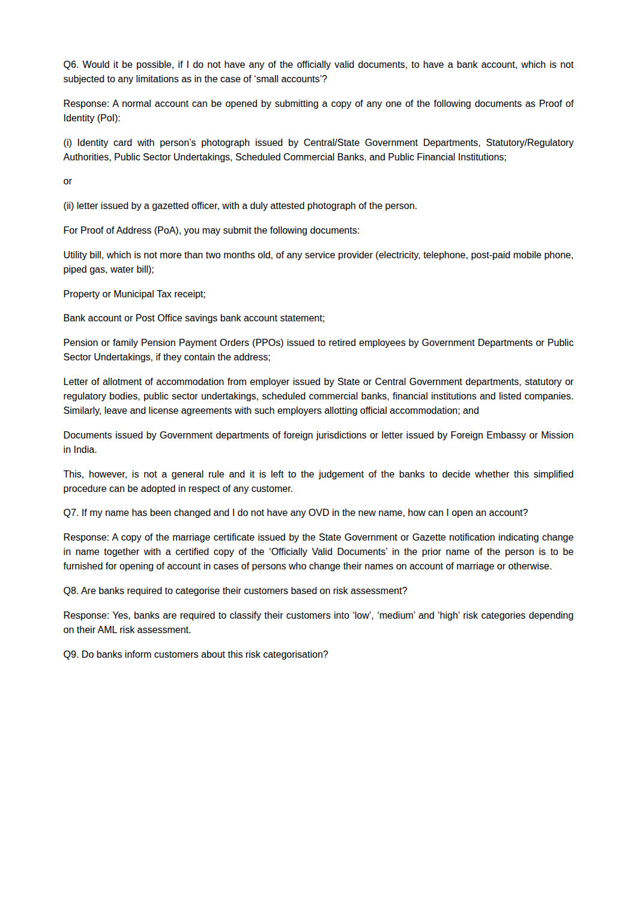Q6. Would it be possible, if I do not have any of the officially valid documents, to have a bank account, which is not subjected to any limitations as in the case of ‘small accounts’?
Response: A normal account can be opened by submitting a copy of any one of the following documents as Proof of Identity (PoI):
(i) Identity card with person’s photograph issued by Central/State Government Departments, Statutory/Regulatory Authorities, Public Sector Undertakings, Scheduled Commercial Banks, and Public Financial Institutions;
or
(ii) letter issued by a gazetted officer, with a duly attested photograph of the person.
For Proof of Address (PoA), you may submit the following documents:
Utility bill, which is not more than two months old, of any service provider (electricity, telephone, post-paid mobile phone, piped gas, water bill);
Property or Municipal Tax receipt;
Bank account or Post Office savings bank account statement;
Pension or family Pension Payment Orders (PPOs) issued to retired employees by Government Departments or Public Sector Undertakings, if they contain the address;
Letter of allotment of accommodation from employer issued by State or Central Government departments, statutory or regulatory bodies, public sector undertakings, scheduled commercial banks, financial institutions and listed companies. Similarly, leave and license agreements with such employers allotting official accommodation; and
Documents issued by Government departments of foreign jurisdictions or letter issued by Foreign Embassy or Mission in India.
This, however, is not a general rule and it is left to the judgement of the banks to decide whether this simplified procedure can be adopted in respect of any customer.
Q7. If my name has been changed and I do not have any OVD in the new name, how can I open an account?
Response: A copy of the marriage certificate issued by the State Government or Gazette notification indicating change in name together with a certified copy of the ‘Officially Valid Documents’ in the prior name of the person is to be furnished for opening of account in cases of persons who change their names on account of marriage or otherwise.
Q8. Are banks required to categorise their customers based on risk assessment?
Response: Yes, banks are required to classify their customers into ‘low’, ‘medium’ and ‘high’ risk categories depending on their AML risk assessment.
Q9. Do banks inform customers about this risk categorisation?